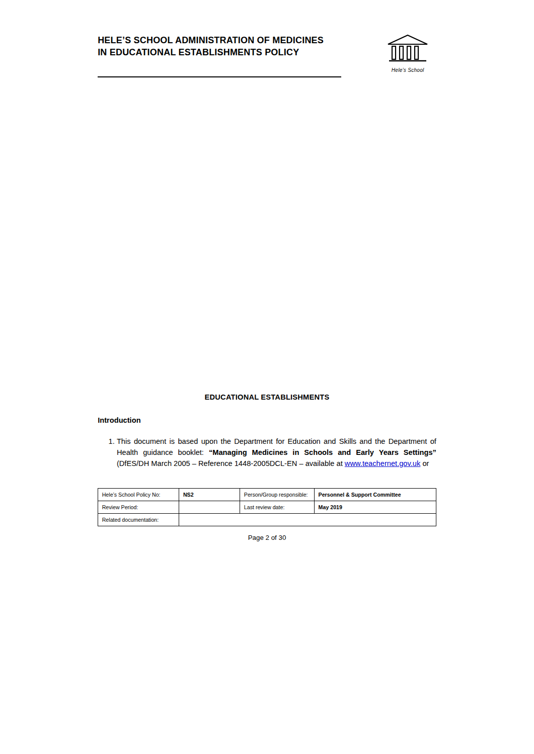HELE’S SCHOOL ADMINISTRATION OF MEDICINES IN EDUCATIONAL ESTABLISHMENTS POLICY
Hele’s School
EDUCATIONAL ESTABLISHMENTS
Introduction
This document is based upon the Department for Education and Skills and the Department of Health guidance booklet: “Managing Medicines in Schools and Early Years Settings” (DfES/DH March 2005 – Reference 1448-2005DCL-EN – available at www.teachernet.gov.uk or
| Hele’s School Policy No: | NS2 | Person/Group responsible: | Personnel & Support Committee |
| Review Period: | | Last review date: | May 2019 |
| Related documentation: | |
Page 2 of 30